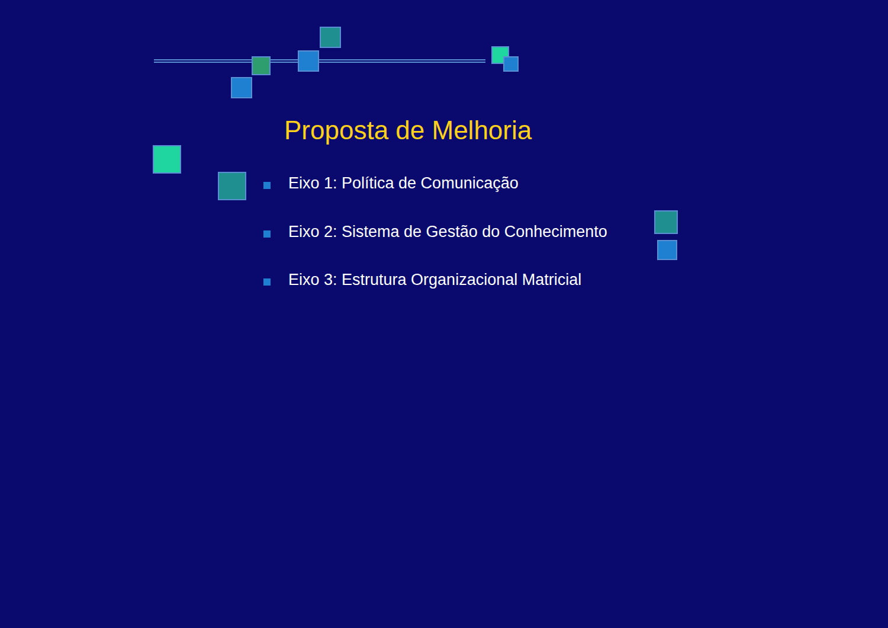Proposta de Melhoria
Eixo 1: Política de Comunicação
Eixo 2: Sistema de Gestão do Conhecimento
Eixo 3: Estrutura Organizacional Matricial